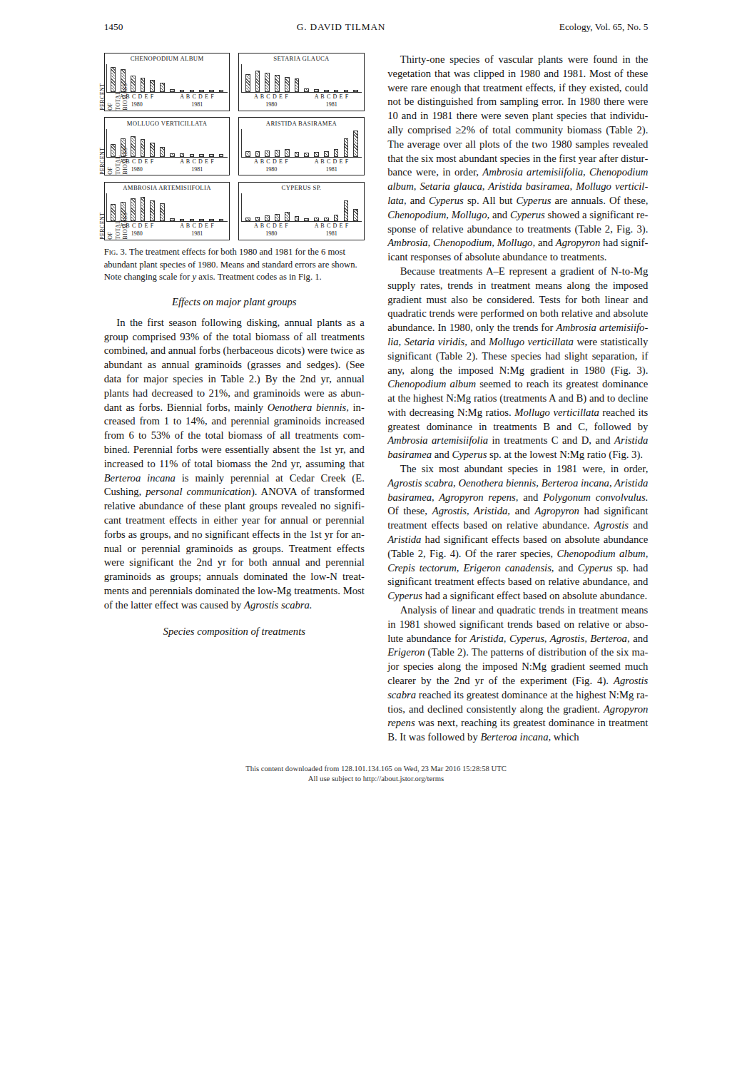1450 G. DAVID TILMAN Ecology, Vol. 65, No. 5
PERCENT OF TOTAL BIOMASS
Chenopodium album
A B C D E F A B C D E F
19801981
Setaria glauca
A B C D E F A B C D E F
19801981
PERCENT OF TOTAL BIOMASS
Mollugo verticillata
A B C D E F A B C D E F
19801981
Aristida basiramea
A B C D E F A B C D E F
19801981
PERCENT OF TOTAL BIOMASS
Ambrosia artemisiifolia
A B C D E F A B C D E F
19801981
Cyperus sp.
A B C D E F A B C D E F
19801981
Fig. 3. The treatment effects for both 1980 and 1981 for the 6 most abundant plant species of 1980. Means and standard errors are shown. Note changing scale for y axis. Treatment codes as in Fig. 1.
Effects on major plant groups
In the first season following disking, annual plants as a group comprised 93% of the total biomass of all treatments combined, and annual forbs (herbaceous dicots) were twice as abundant as annual graminoids (grasses and sedges). (See data for major species in Table 2.) By the 2nd yr, annual plants had decreased to 21%, and graminoids were as abundant as forbs. Biennial forbs, mainly Oenothera biennis, increased from 1 to 14%, and perennial graminoids increased from 6 to 53% of the total biomass of all treatments combined. Perennial forbs were essentially absent the 1st yr, and increased to 11% of total biomass the 2nd yr, assuming that Berteroa incana is mainly perennial at Cedar Creek (E. Cushing, personal communication). ANOVA of transformed relative abundance of these plant groups revealed no significant treatment effects in either year for annual or perennial forbs as groups, and no significant effects in the 1st yr for annual or perennial graminoids as groups. Treatment effects were significant the 2nd yr for both annual and perennial graminoids as groups; annuals dominated the low-N treatments and perennials dominated the low-Mg treatments. Most of the latter effect was caused by Agrostis scabra.
Species composition of treatments
Thirty-one species of vascular plants were found in the vegetation that was clipped in 1980 and 1981. Most of these were rare enough that treatment effects, if they existed, could not be distinguished from sampling error. In 1980 there were 10 and in 1981 there were seven plant species that individually comprised ≥2% of total community biomass (Table 2). The average over all plots of the two 1980 samples revealed that the six most abundant species in the first year after disturbance were, in order, Ambrosia artemisiifolia, Chenopodium album, Setaria glauca, Aristida basiramea, Mollugo verticillata, and Cyperus sp. All but Cyperus are annuals. Of these, Chenopodium, Mollugo, and Cyperus showed a significant response of relative abundance to treatments (Table 2, Fig. 3). Ambrosia, Chenopodium, Mollugo, and Agropyron had significant responses of absolute abundance to treatments.
Because treatments A–E represent a gradient of N-to-Mg supply rates, trends in treatment means along the imposed gradient must also be considered. Tests for both linear and quadratic trends were performed on both relative and absolute abundance. In 1980, only the trends for Ambrosia artemisiifolia, Setaria viridis, and Mollugo verticillata were statistically significant (Table 2). These species had slight separation, if any, along the imposed N:Mg gradient in 1980 (Fig. 3). Chenopodium album seemed to reach its greatest dominance at the highest N:Mg ratios (treatments A and B) and to decline with decreasing N:Mg ratios. Mollugo verticillata reached its greatest dominance in treatments B and C, followed by Ambrosia artemisiifolia in treatments C and D, and Aristida basiramea and Cyperus sp. at the lowest N:Mg ratio (Fig. 3).
The six most abundant species in 1981 were, in order, Agrostis scabra, Oenothera biennis, Berteroa incana, Aristida basiramea, Agropyron repens, and Polygonum convolvulus. Of these, Agrostis, Aristida, and Agropyron had significant treatment effects based on relative abundance. Agrostis and Aristida had significant effects based on absolute abundance (Table 2, Fig. 4). Of the rarer species, Chenopodium album, Crepis tectorum, Erigeron canadensis, and Cyperus sp. had significant treatment effects based on relative abundance, and Cyperus had a significant effect based on absolute abundance.
Analysis of linear and quadratic trends in treatment means in 1981 showed significant trends based on relative or absolute abundance for Aristida, Cyperus, Agrostis, Berteroa, and Erigeron (Table 2). The patterns of distribution of the six major species along the imposed N:Mg gradient seemed much clearer by the 2nd yr of the experiment (Fig. 4). Agrostis scabra reached its greatest dominance at the highest N:Mg ratios, and declined consistently along the gradient. Agropyron repens was next, reaching its greatest dominance in treatment B. It was followed by Berteroa incana, which
This content downloaded from 128.101.134.165 on Wed, 23 Mar 2016 15:28:58 UTC
All use subject to http://about.jstor.org/terms